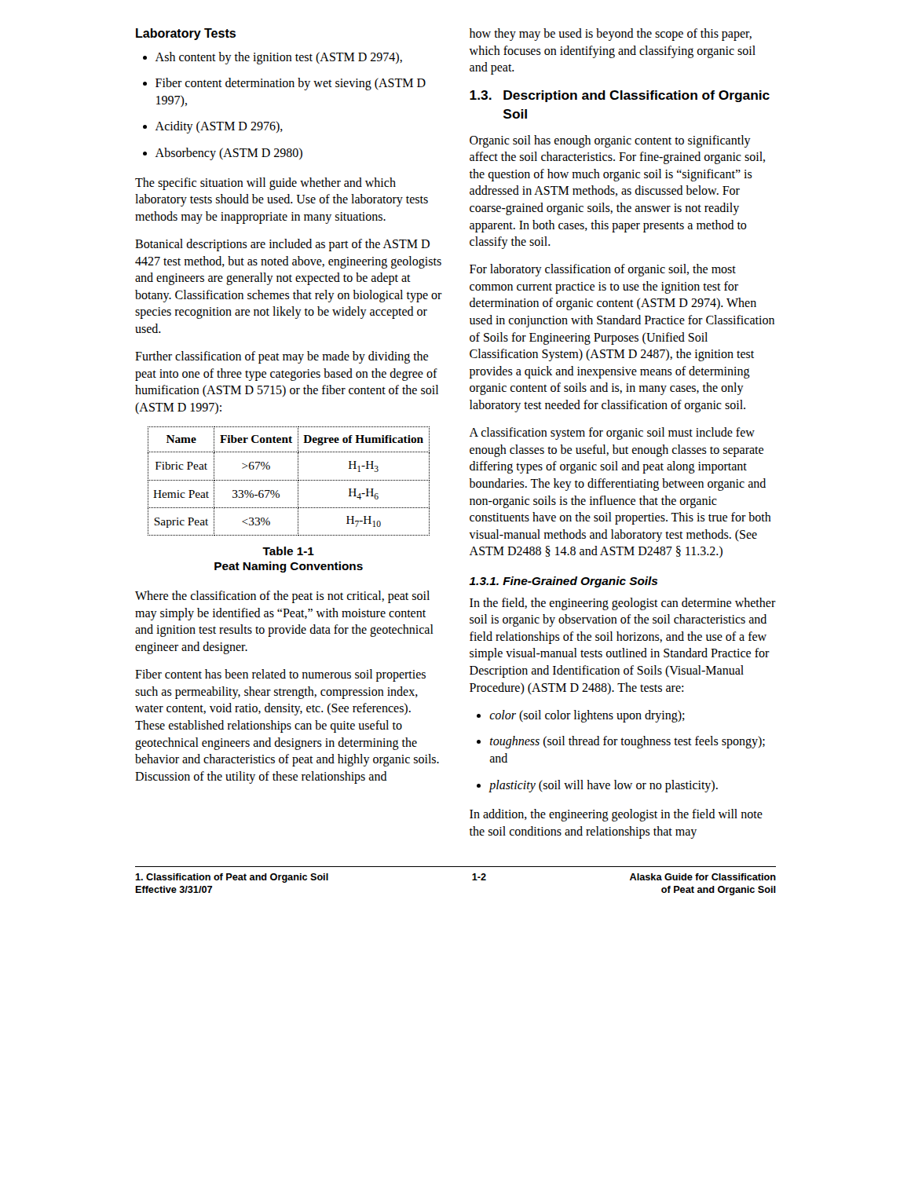Laboratory Tests
Ash content by the ignition test (ASTM D 2974),
Fiber content determination by wet sieving (ASTM D 1997),
Acidity (ASTM D 2976),
Absorbency (ASTM D 2980)
The specific situation will guide whether and which laboratory tests should be used. Use of the laboratory tests methods may be inappropriate in many situations.
Botanical descriptions are included as part of the ASTM D 4427 test method, but as noted above, engineering geologists and engineers are generally not expected to be adept at botany. Classification schemes that rely on biological type or species recognition are not likely to be widely accepted or used.
Further classification of peat may be made by dividing the peat into one of three type categories based on the degree of humification (ASTM D 5715) or the fiber content of the soil (ASTM D 1997):
| Name | Fiber Content | Degree of Humification |
| --- | --- | --- |
| Fibric Peat | >67% | H 1 -H 3 |
| Hemic Peat | 33%-67% | H 4 -H 6 |
| Sapric Peat | <33% | H 7 -H 10 |
Table 1-1
Peat Naming Conventions
Where the classification of the peat is not critical, peat soil may simply be identified as “Peat,” with moisture content and ignition test results to provide data for the geotechnical engineer and designer.
Fiber content has been related to numerous soil properties such as permeability, shear strength, compression index, water content, void ratio, density, etc. (See references). These established relationships can be quite useful to geotechnical engineers and designers in determining the behavior and characteristics of peat and highly organic soils. Discussion of the utility of these relationships and
how they may be used is beyond the scope of this paper, which focuses on identifying and classifying organic soil and peat.
1.3. Description and Classification of Organic Soil
Organic soil has enough organic content to significantly affect the soil characteristics. For fine-grained organic soil, the question of how much organic soil is “significant” is addressed in ASTM methods, as discussed below. For coarse-grained organic soils, the answer is not readily apparent. In both cases, this paper presents a method to classify the soil.
For laboratory classification of organic soil, the most common current practice is to use the ignition test for determination of organic content (ASTM D 2974). When used in conjunction with Standard Practice for Classification of Soils for Engineering Purposes (Unified Soil Classification System) (ASTM D 2487), the ignition test provides a quick and inexpensive means of determining organic content of soils and is, in many cases, the only laboratory test needed for classification of organic soil.
A classification system for organic soil must include few enough classes to be useful, but enough classes to separate differing types of organic soil and peat along important boundaries. The key to differentiating between organic and non-organic soils is the influence that the organic constituents have on the soil properties. This is true for both visual-manual methods and laboratory test methods. (See ASTM D2488 § 14.8 and ASTM D2487 § 11.3.2.)
1.3.1. Fine-Grained Organic Soils
In the field, the engineering geologist can determine whether soil is organic by observation of the soil characteristics and field relationships of the soil horizons, and the use of a few simple visual-manual tests outlined in Standard Practice for Description and Identification of Soils (Visual-Manual Procedure) (ASTM D 2488). The tests are:
color (soil color lightens upon drying);
toughness (soil thread for toughness test feels spongy); and
plasticity (soil will have low or no plasticity).
In addition, the engineering geologist in the field will note the soil conditions and relationships that may
1. Classification of Peat and Organic Soil
Effective 3/31/07
1-2
Alaska Guide for Classification
of Peat and Organic Soil